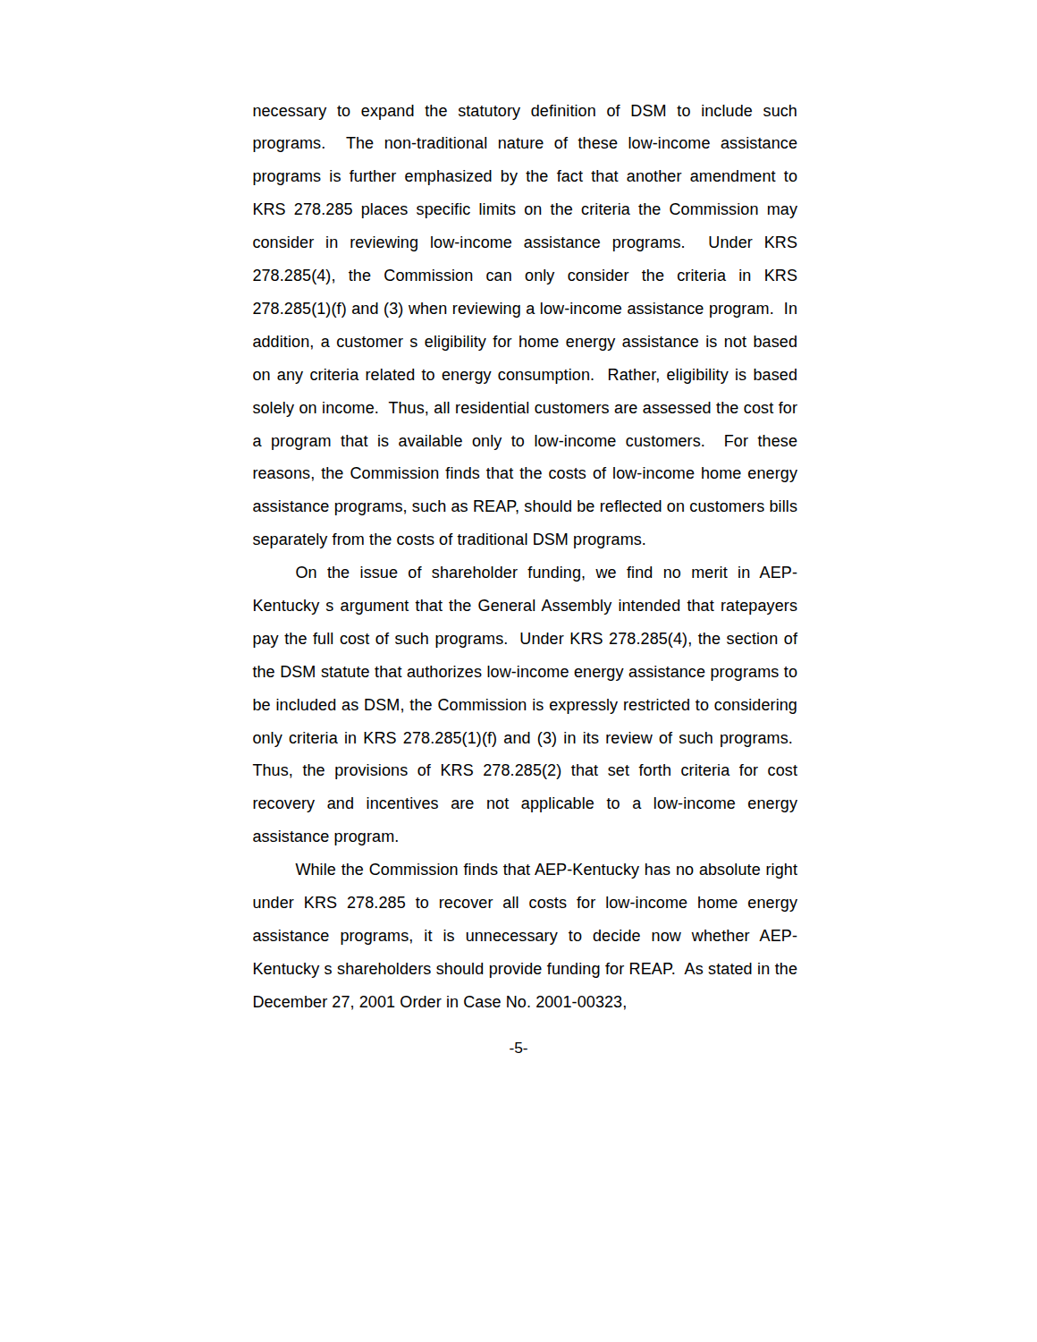necessary to expand the statutory definition of DSM to include such programs. The non-traditional nature of these low-income assistance programs is further emphasized by the fact that another amendment to KRS 278.285 places specific limits on the criteria the Commission may consider in reviewing low-income assistance programs. Under KRS 278.285(4), the Commission can only consider the criteria in KRS 278.285(1)(f) and (3) when reviewing a low-income assistance program. In addition, a customer s eligibility for home energy assistance is not based on any criteria related to energy consumption. Rather, eligibility is based solely on income. Thus, all residential customers are assessed the cost for a program that is available only to low-income customers. For these reasons, the Commission finds that the costs of low-income home energy assistance programs, such as REAP, should be reflected on customers bills separately from the costs of traditional DSM programs.
On the issue of shareholder funding, we find no merit in AEP-Kentucky s argument that the General Assembly intended that ratepayers pay the full cost of such programs. Under KRS 278.285(4), the section of the DSM statute that authorizes low-income energy assistance programs to be included as DSM, the Commission is expressly restricted to considering only criteria in KRS 278.285(1)(f) and (3) in its review of such programs. Thus, the provisions of KRS 278.285(2) that set forth criteria for cost recovery and incentives are not applicable to a low-income energy assistance program.
While the Commission finds that AEP-Kentucky has no absolute right under KRS 278.285 to recover all costs for low-income home energy assistance programs, it is unnecessary to decide now whether AEP-Kentucky s shareholders should provide funding for REAP. As stated in the December 27, 2001 Order in Case No. 2001-00323,
-5-